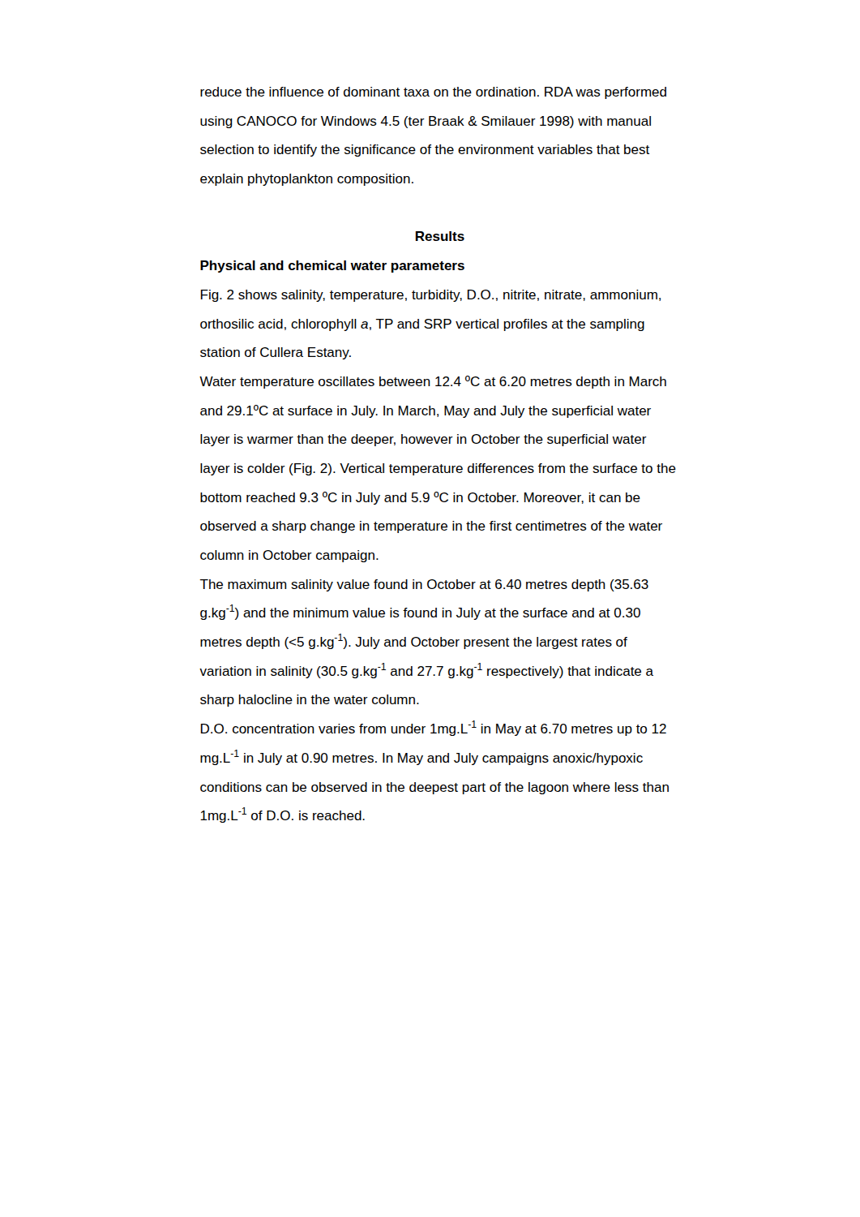reduce the influence of dominant taxa on the ordination. RDA was performed using CANOCO for Windows 4.5 (ter Braak & Smilauer 1998) with manual selection to identify the significance of the environment variables that best explain phytoplankton composition.
Results
Physical and chemical water parameters
Fig. 2 shows salinity, temperature, turbidity, D.O., nitrite, nitrate, ammonium, orthosilic acid, chlorophyll a, TP and SRP vertical profiles at the sampling station of Cullera Estany.
Water temperature oscillates between 12.4 ºC at 6.20 metres depth in March and 29.1ºC at surface in July. In March, May and July the superficial water layer is warmer than the deeper, however in October the superficial water layer is colder (Fig. 2). Vertical temperature differences from the surface to the bottom reached 9.3 ºC in July and 5.9 ºC in October. Moreover, it can be observed a sharp change in temperature in the first centimetres of the water column in October campaign.
The maximum salinity value found in October at 6.40 metres depth (35.63 g.kg-1) and the minimum value is found in July at the surface and at 0.30 metres depth (<5 g.kg-1). July and October present the largest rates of variation in salinity (30.5 g.kg-1 and 27.7 g.kg-1 respectively) that indicate a sharp halocline in the water column.
D.O. concentration varies from under 1mg.L-1 in May at 6.70 metres up to 12 mg.L-1 in July at 0.90 metres. In May and July campaigns anoxic/hypoxic conditions can be observed in the deepest part of the lagoon where less than 1mg.L-1 of D.O. is reached.